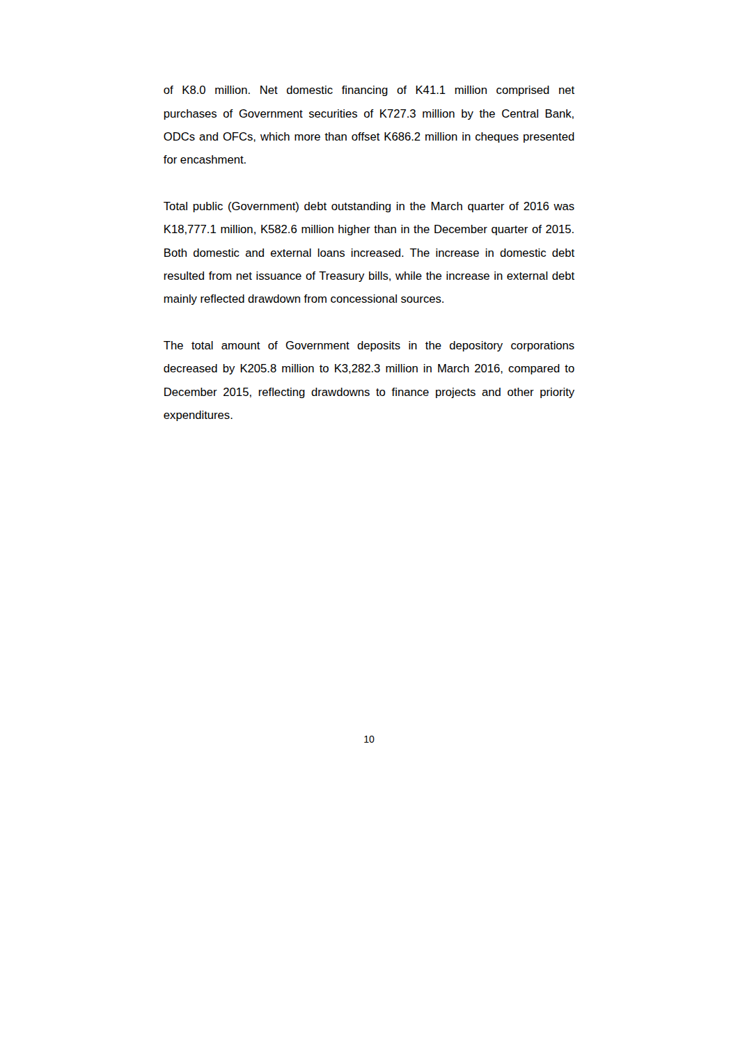of K8.0 million. Net domestic financing of K41.1 million comprised net purchases of Government securities of K727.3 million by the Central Bank, ODCs and OFCs, which more than offset K686.2 million in cheques presented for encashment.
Total public (Government) debt outstanding in the March quarter of 2016 was K18,777.1 million, K582.6 million higher than in the December quarter of 2015. Both domestic and external loans increased. The increase in domestic debt resulted from net issuance of Treasury bills, while the increase in external debt mainly reflected drawdown from concessional sources.
The total amount of Government deposits in the depository corporations decreased by K205.8 million to K3,282.3 million in March 2016, compared to December 2015, reflecting drawdowns to finance projects and other priority expenditures.
10